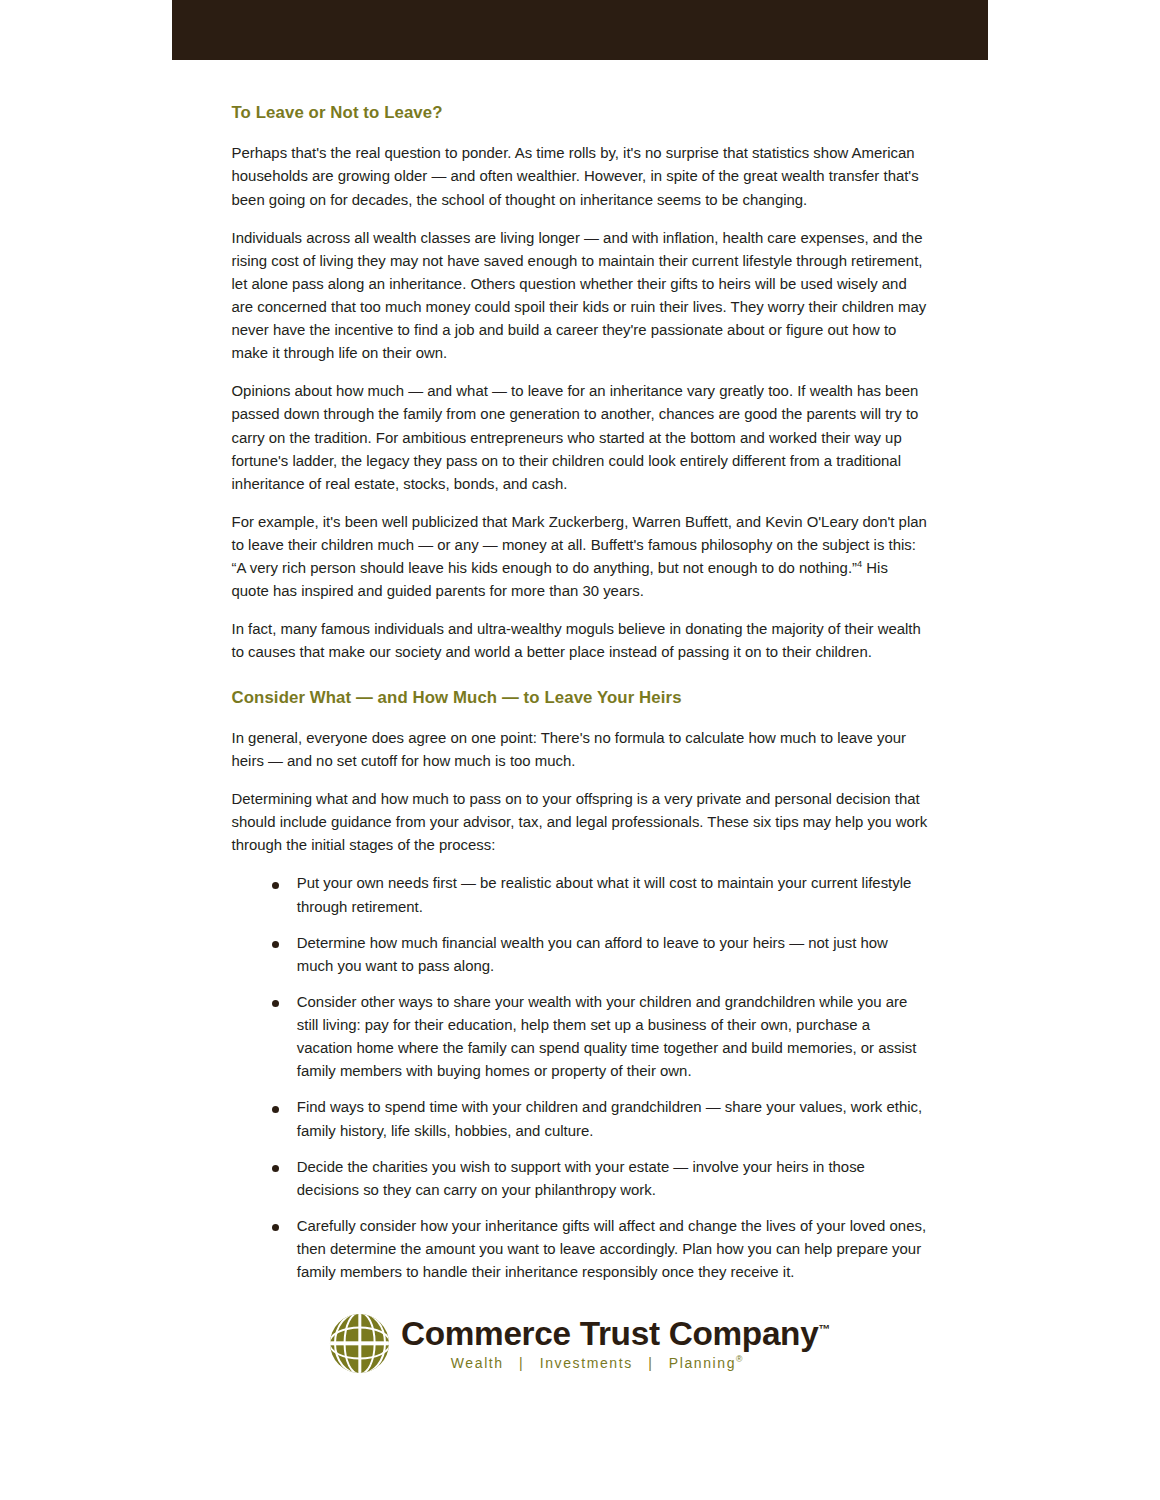To Leave or Not to Leave?
Perhaps that's the real question to ponder. As time rolls by, it's no surprise that statistics show American households are growing older — and often wealthier. However, in spite of the great wealth transfer that's been going on for decades, the school of thought on inheritance seems to be changing.
Individuals across all wealth classes are living longer — and with inflation, health care expenses, and the rising cost of living they may not have saved enough to maintain their current lifestyle through retirement, let alone pass along an inheritance. Others question whether their gifts to heirs will be used wisely and are concerned that too much money could spoil their kids or ruin their lives. They worry their children may never have the incentive to find a job and build a career they're passionate about or figure out how to make it through life on their own.
Opinions about how much — and what — to leave for an inheritance vary greatly too. If wealth has been passed down through the family from one generation to another, chances are good the parents will try to carry on the tradition. For ambitious entrepreneurs who started at the bottom and worked their way up fortune's ladder, the legacy they pass on to their children could look entirely different from a traditional inheritance of real estate, stocks, bonds, and cash.
For example, it's been well publicized that Mark Zuckerberg, Warren Buffett, and Kevin O'Leary don't plan to leave their children much — or any — money at all. Buffett's famous philosophy on the subject is this: “A very rich person should leave his kids enough to do anything, but not enough to do nothing.”4 His quote has inspired and guided parents for more than 30 years.
In fact, many famous individuals and ultra-wealthy moguls believe in donating the majority of their wealth to causes that make our society and world a better place instead of passing it on to their children.
Consider What — and How Much — to Leave Your Heirs
In general, everyone does agree on one point: There's no formula to calculate how much to leave your heirs — and no set cutoff for how much is too much.
Determining what and how much to pass on to your offspring is a very private and personal decision that should include guidance from your advisor, tax, and legal professionals. These six tips may help you work through the initial stages of the process:
Put your own needs first — be realistic about what it will cost to maintain your current lifestyle through retirement.
Determine how much financial wealth you can afford to leave to your heirs — not just how much you want to pass along.
Consider other ways to share your wealth with your children and grandchildren while you are still living: pay for their education, help them set up a business of their own, purchase a vacation home where the family can spend quality time together and build memories, or assist family members with buying homes or property of their own.
Find ways to spend time with your children and grandchildren — share your values, work ethic, family history, life skills, hobbies, and culture.
Decide the charities you wish to support with your estate — involve your heirs in those decisions so they can carry on your philanthropy work.
Carefully consider how your inheritance gifts will affect and change the lives of your loved ones, then determine the amount you want to leave accordingly. Plan how you can help prepare your family members to handle their inheritance responsibly once they receive it.
Commerce Trust Company™
Wealth | Investments | Planning®